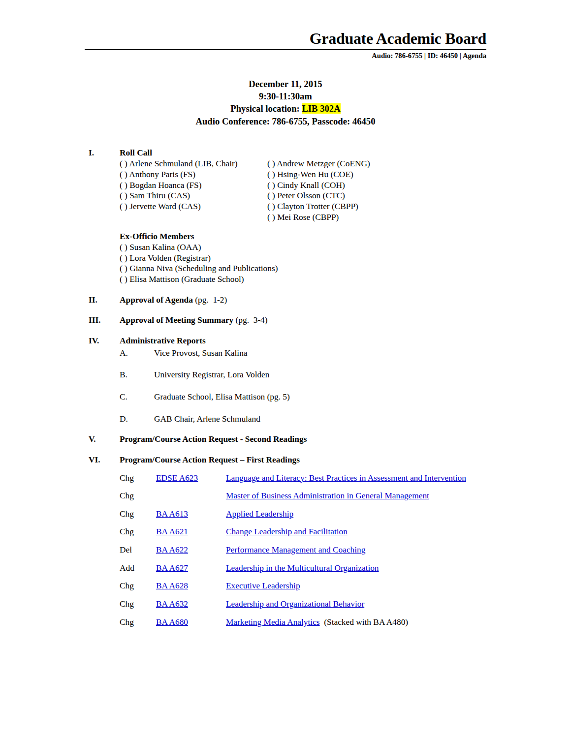Graduate Academic Board
Audio: 786-6755 | ID: 46450 | Agenda
December 11, 2015
9:30-11:30am
Physical location: LIB 302A
Audio Conference: 786-6755, Passcode: 46450
| I. | Roll Call / ( ) Arlene Schmuland (LIB, Chair) / ( ) Andrew Metzger (CoENG) / / ( ) Anthony Paris (FS) / ( ) Hsing-Wen Hu (COE) / / ( ) Bogdan Hoanca (FS) / ( ) Cindy Knall (COH) / / ( ) Sam Thiru (CAS) / ( ) Peter Olsson (CTC) / / ( ) Jervette Ward (CAS) / ( ) Clayton Trotter (CBPP) / / / ( ) Mei Rose (CBPP) / Ex-Officio Members ( ) Susan Kalina (OAA) ( ) Lora Volden (Registrar) ( ) Gianna Niva (Scheduling and Publications) ( ) Elisa Mattison (Graduate School) |
| II. | Approval of Agenda (pg. 1-2) |
| III. | Approval of Meeting Summary (pg. 3-4) |
| IV. | Administrative Reports / A. / Vice Provost, Susan Kalina / / B. / University Registrar, Lora Volden / / C. / Graduate School, Elisa Mattison (pg. 5) / / D. / GAB Chair, Arlene Schmuland / |
| V. | Program/Course Action Request - Second Readings |
| VI. | Program/Course Action Request – First Readings / Chg / EDSE A623 / Language and Literacy: Best Practices in Assessment and Intervention / / Chg / / Master of Business Administration in General Management / / Chg / BA A613 / Applied Leadership / / Chg / BA A621 / Change Leadership and Facilitation / / Del / BA A622 / Performance Management and Coaching / / Add / BA A627 / Leadership in the Multicultural Organization / / Chg / BA A628 / Executive Leadership / / Chg / BA A632 / Leadership and Organizational Behavior / / Chg / BA A680 / Marketing Media Analytics (Stacked with BA A480) / |